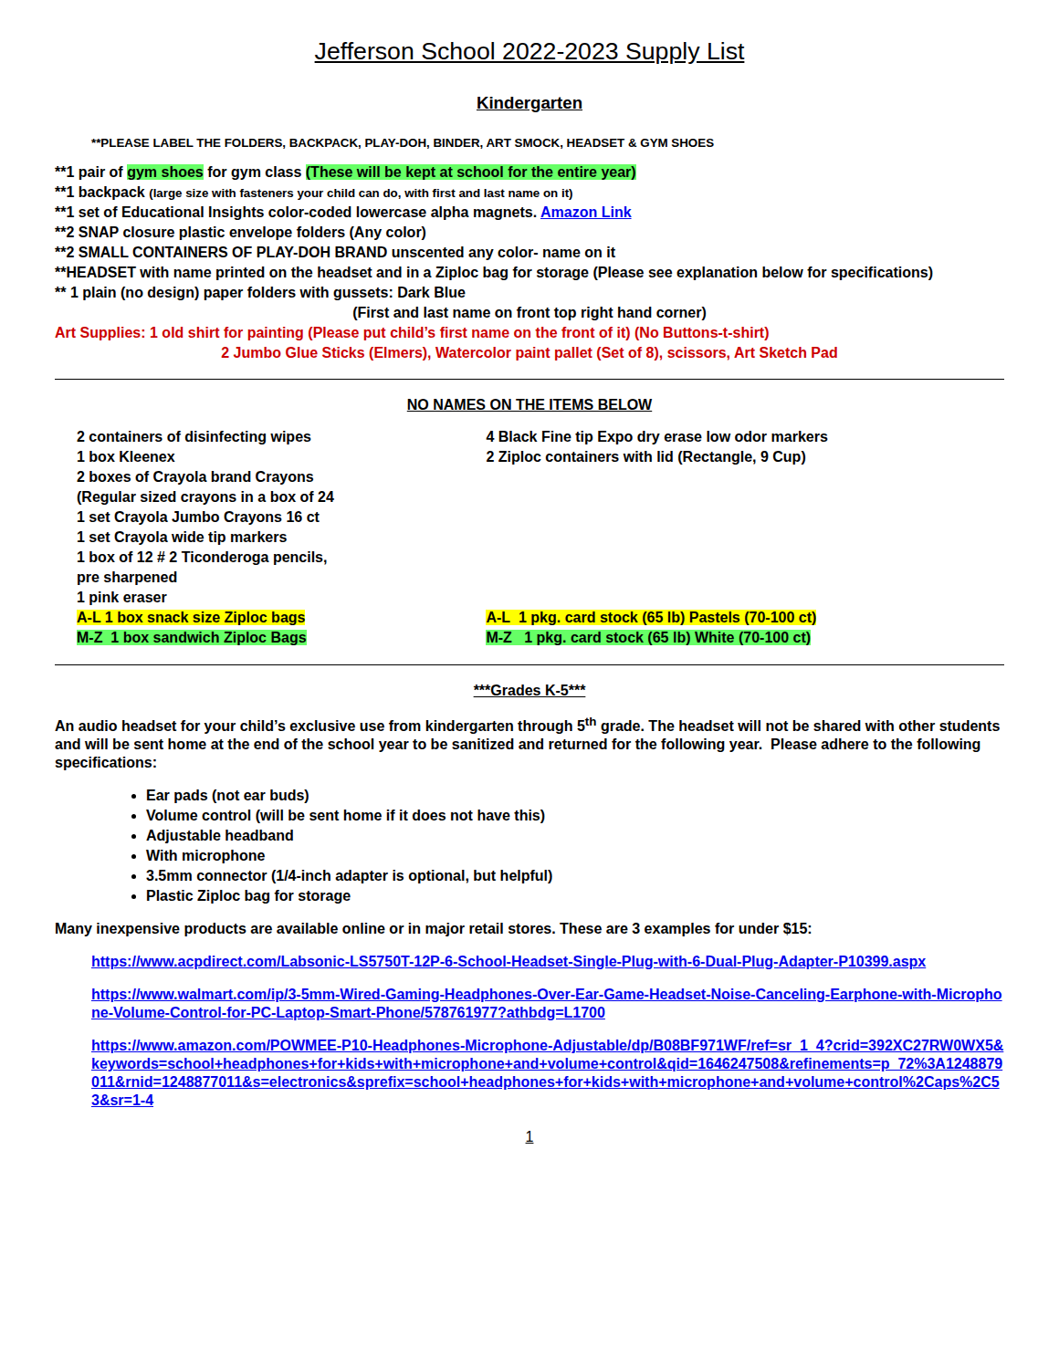Jefferson School 2022-2023 Supply List
Kindergarten
**PLEASE LABEL THE FOLDERS, BACKPACK, PLAY-DOH, BINDER, ART SMOCK, HEADSET & GYM SHOES
**1 pair of gym shoes for gym class (These will be kept at school for the entire year)
**1 backpack (large size with fasteners your child can do, with first and last name on it)
**1 set of Educational Insights color-coded lowercase alpha magnets. Amazon Link
**2 SNAP closure plastic envelope folders (Any color)
**2 SMALL CONTAINERS OF PLAY-DOH BRAND unscented any color- name on it
**HEADSET with name printed on the headset and in a Ziploc bag for storage (Please see explanation below for specifications)
** 1 plain (no design) paper folders with gussets: Dark Blue
(First and last name on front top right hand corner)
Art Supplies: 1 old shirt for painting (Please put child’s first name on the front of it) (No Buttons-t-shirt)
2 Jumbo Glue Sticks (Elmers), Watercolor paint pallet (Set of 8), scissors, Art Sketch Pad
NO NAMES ON THE ITEMS BELOW
| 2 containers of disinfecting wipes | 4 Black Fine tip Expo dry erase low odor markers |
| 1 box Kleenex | 2 Ziploc containers with lid (Rectangle, 9 Cup) |
| 2 boxes of Crayola brand Crayons | |
| (Regular sized crayons in a box of 24 | |
| 1 set Crayola Jumbo Crayons 16 ct | |
| 1 set Crayola wide tip markers | |
| 1 box of 12 # 2 Ticonderoga pencils, | |
| pre sharpened | |
| 1 pink eraser | |
| A-L 1 box snack size Ziploc bags | A-L 1 pkg. card stock (65 lb) Pastels (70-100 ct) |
| M-Z 1 box sandwich Ziploc Bags | M-Z 1 pkg. card stock (65 lb) White (70-100 ct) |
***Grades K-5***
An audio headset for your child’s exclusive use from kindergarten through 5th grade. The headset will not be shared with other students and will be sent home at the end of the school year to be sanitized and returned for the following year. Please adhere to the following specifications:
Ear pads (not ear buds)
Volume control (will be sent home if it does not have this)
Adjustable headband
With microphone
3.5mm connector (1/4-inch adapter is optional, but helpful)
Plastic Ziploc bag for storage
Many inexpensive products are available online or in major retail stores. These are 3 examples for under $15:
https://www.acpdirect.com/Labsonic-LS5750T-12P-6-School-Headset-Single-Plug-with-6-Dual-Plug-Adapter-P10399.aspx
https://www.walmart.com/ip/3-5mm-Wired-Gaming-Headphones-Over-Ear-Game-Headset-Noise-Canceling-Earphone-with-Microphone-Volume-Control-for-PC-Laptop-Smart-Phone/578761977?athbdg=L1700
https://www.amazon.com/POWMEE-P10-Headphones-Microphone-Adjustable/dp/B08BF971WF/ref=sr_1_4?crid=392XC27RW0WX5&keywords=school+headphones+for+kids+with+microphone+and+volume+control&qid=1646247508&refinements=p_72%3A1248879011&rnid=1248877011&s=electronics&sprefix=school+headphones+for+kids+with+microphone+and+volume+control%2Caps%2C53&sr=1-4
1